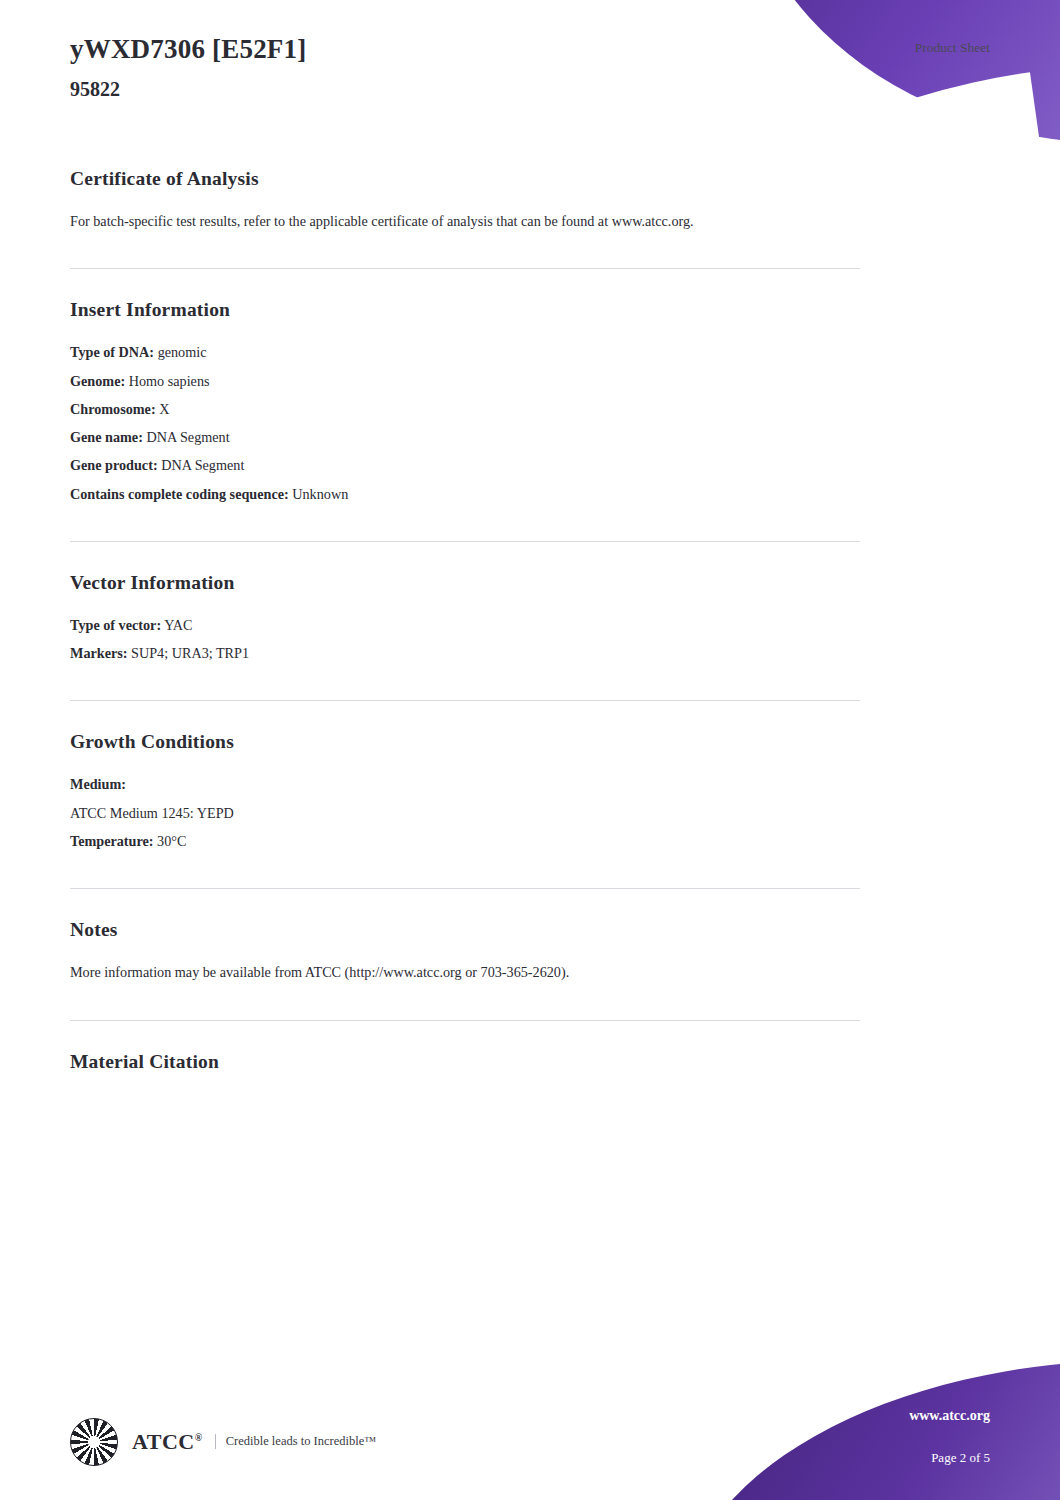yWXD7306 [E52F1]
95822
Product Sheet
Certificate of Analysis
For batch-specific test results, refer to the applicable certificate of analysis that can be found at www.atcc.org.
Insert Information
Type of DNA: genomic
Genome: Homo sapiens
Chromosome: X
Gene name: DNA Segment
Gene product: DNA Segment
Contains complete coding sequence: Unknown
Vector Information
Type of vector: YAC
Markers: SUP4; URA3; TRP1
Growth Conditions
Medium:
ATCC Medium 1245: YEPD
Temperature: 30°C
Notes
More information may be available from ATCC (http://www.atcc.org or 703-365-2620).
Material Citation
ATCC® Credible leads to Incredible™
www.atcc.org
Page 2 of 5